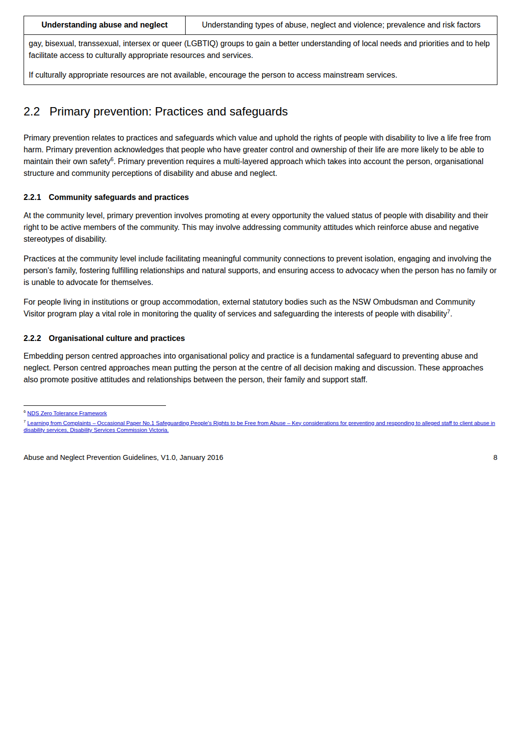| Understanding abuse and neglect | Understanding types of abuse, neglect and violence; prevalence and risk factors |
| gay, bisexual, transsexual, intersex or queer (LGBTIQ) groups to gain a better understanding of local needs and priorities and to help facilitate access to culturally appropriate resources and services. If culturally appropriate resources are not available, encourage the person to access mainstream services. |
2.2 Primary prevention: Practices and safeguards
Primary prevention relates to practices and safeguards which value and uphold the rights of people with disability to live a life free from harm. Primary prevention acknowledges that people who have greater control and ownership of their life are more likely to be able to maintain their own safety6. Primary prevention requires a multi-layered approach which takes into account the person, organisational structure and community perceptions of disability and abuse and neglect.
2.2.1 Community safeguards and practices
At the community level, primary prevention involves promoting at every opportunity the valued status of people with disability and their right to be active members of the community. This may involve addressing community attitudes which reinforce abuse and negative stereotypes of disability.
Practices at the community level include facilitating meaningful community connections to prevent isolation, engaging and involving the person's family, fostering fulfilling relationships and natural supports, and ensuring access to advocacy when the person has no family or is unable to advocate for themselves.
For people living in institutions or group accommodation, external statutory bodies such as the NSW Ombudsman and Community Visitor program play a vital role in monitoring the quality of services and safeguarding the interests of people with disability7.
2.2.2 Organisational culture and practices
Embedding person centred approaches into organisational policy and practice is a fundamental safeguard to preventing abuse and neglect. Person centred approaches mean putting the person at the centre of all decision making and discussion. These approaches also promote positive attitudes and relationships between the person, their family and support staff.
6 NDS Zero Tolerance Framework
7 Learning from Complaints – Occasional Paper No.1 Safeguarding People's Rights to be Free from Abuse – Key considerations for preventing and responding to alleged staff to client abuse in disability services, Disability Services Commission Victoria.
Abuse and Neglect Prevention Guidelines, V1.0, January 2016 8